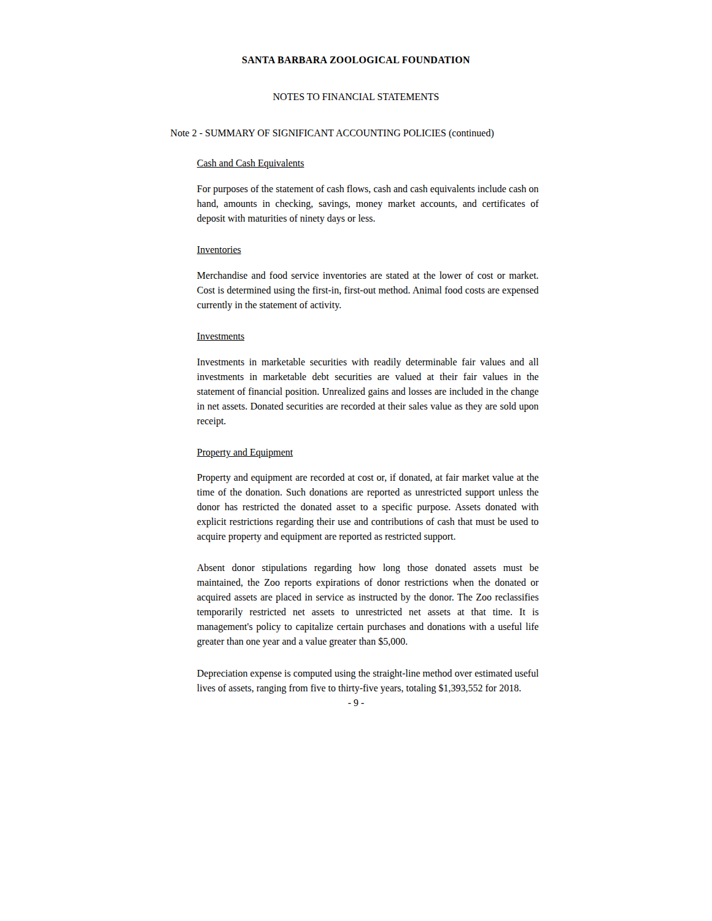Santa Barbara Zoological Foundation
Notes to Financial Statements
Note 2 - SUMMARY OF SIGNIFICANT ACCOUNTING POLICIES (continued)
Cash and Cash Equivalents
For purposes of the statement of cash flows, cash and cash equivalents include cash on hand, amounts in checking, savings, money market accounts, and certificates of deposit with maturities of ninety days or less.
Inventories
Merchandise and food service inventories are stated at the lower of cost or market. Cost is determined using the first-in, first-out method. Animal food costs are expensed currently in the statement of activity.
Investments
Investments in marketable securities with readily determinable fair values and all investments in marketable debt securities are valued at their fair values in the statement of financial position. Unrealized gains and losses are included in the change in net assets. Donated securities are recorded at their sales value as they are sold upon receipt.
Property and Equipment
Property and equipment are recorded at cost or, if donated, at fair market value at the time of the donation. Such donations are reported as unrestricted support unless the donor has restricted the donated asset to a specific purpose. Assets donated with explicit restrictions regarding their use and contributions of cash that must be used to acquire property and equipment are reported as restricted support.
Absent donor stipulations regarding how long those donated assets must be maintained, the Zoo reports expirations of donor restrictions when the donated or acquired assets are placed in service as instructed by the donor. The Zoo reclassifies temporarily restricted net assets to unrestricted net assets at that time. It is management's policy to capitalize certain purchases and donations with a useful life greater than one year and a value greater than $5,000.
Depreciation expense is computed using the straight-line method over estimated useful lives of assets, ranging from five to thirty-five years, totaling $1,393,552 for 2018.
- 9 -